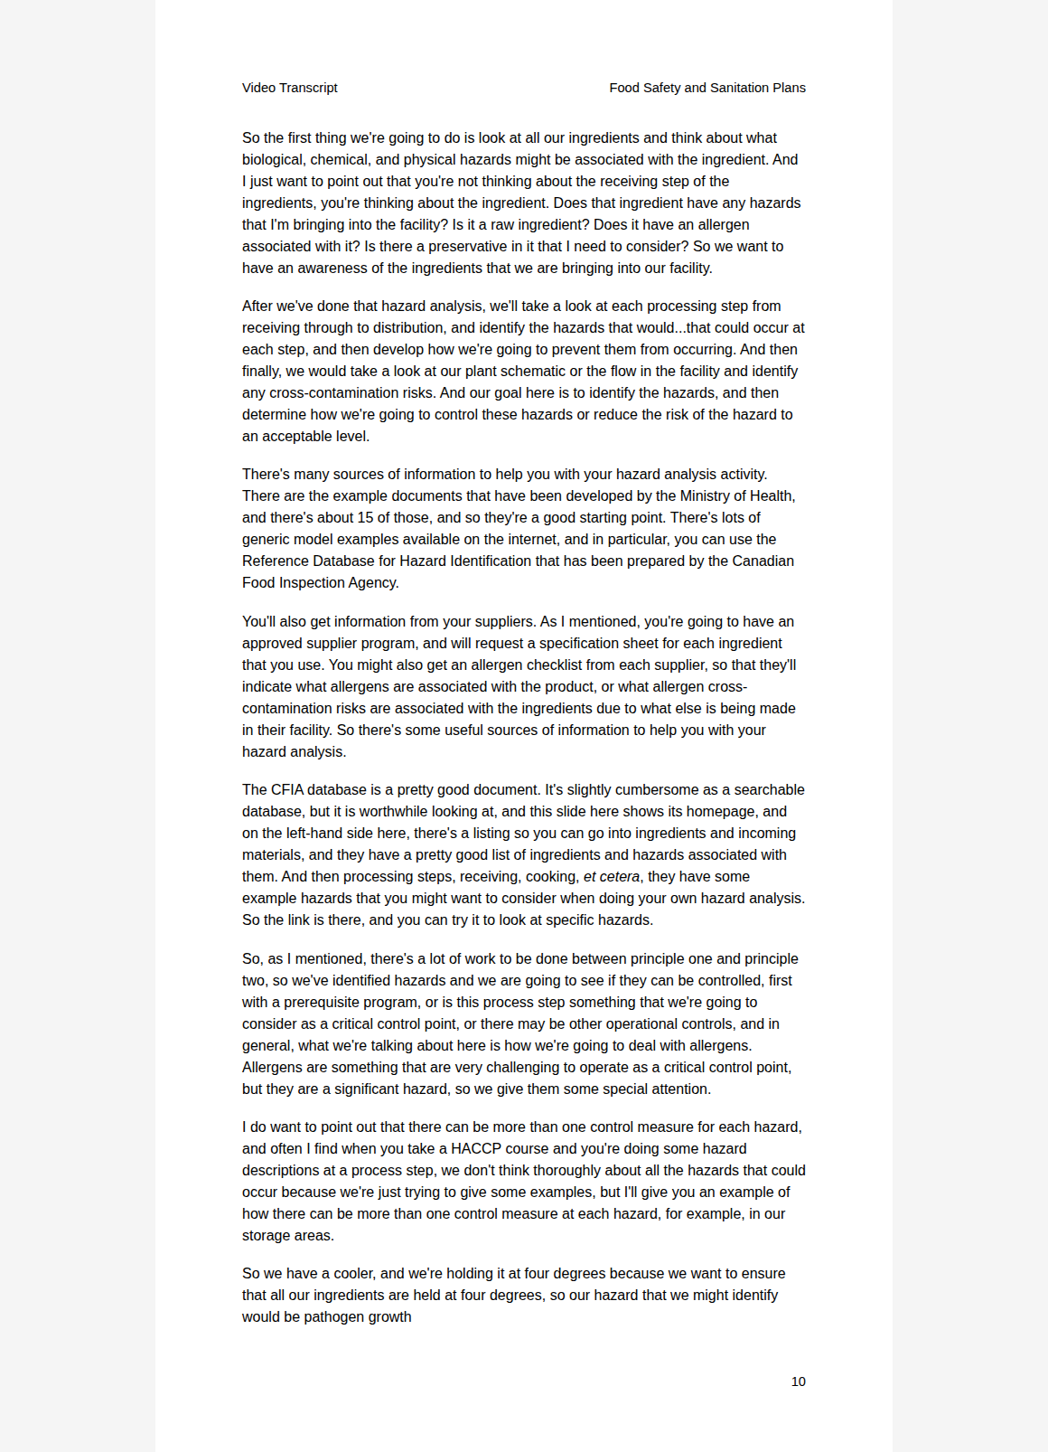Video Transcript Food Safety and Sanitation Plans
So the first thing we're going to do is look at all our ingredients and think about what biological, chemical, and physical hazards might be associated with the ingredient. And I just want to point out that you're not thinking about the receiving step of the ingredients, you're thinking about the ingredient. Does that ingredient have any hazards that I'm bringing into the facility? Is it a raw ingredient? Does it have an allergen associated with it? Is there a preservative in it that I need to consider? So we want to have an awareness of the ingredients that we are bringing into our facility.
After we've done that hazard analysis, we'll take a look at each processing step from receiving through to distribution, and identify the hazards that would...that could occur at each step, and then develop how we're going to prevent them from occurring. And then finally, we would take a look at our plant schematic or the flow in the facility and identify any cross-contamination risks. And our goal here is to identify the hazards, and then determine how we're going to control these hazards or reduce the risk of the hazard to an acceptable level.
There's many sources of information to help you with your hazard analysis activity. There are the example documents that have been developed by the Ministry of Health, and there's about 15 of those, and so they're a good starting point. There's lots of generic model examples available on the internet, and in particular, you can use the Reference Database for Hazard Identification that has been prepared by the Canadian Food Inspection Agency.
You'll also get information from your suppliers. As I mentioned, you're going to have an approved supplier program, and will request a specification sheet for each ingredient that you use. You might also get an allergen checklist from each supplier, so that they'll indicate what allergens are associated with the product, or what allergen cross-contamination risks are associated with the ingredients due to what else is being made in their facility. So there's some useful sources of information to help you with your hazard analysis.
The CFIA database is a pretty good document. It's slightly cumbersome as a searchable database, but it is worthwhile looking at, and this slide here shows its homepage, and on the left-hand side here, there's a listing so you can go into ingredients and incoming materials, and they have a pretty good list of ingredients and hazards associated with them. And then processing steps, receiving, cooking, et cetera, they have some example hazards that you might want to consider when doing your own hazard analysis. So the link is there, and you can try it to look at specific hazards.
So, as I mentioned, there's a lot of work to be done between principle one and principle two, so we've identified hazards and we are going to see if they can be controlled, first with a prerequisite program, or is this process step something that we're going to consider as a critical control point, or there may be other operational controls, and in general, what we're talking about here is how we're going to deal with allergens. Allergens are something that are very challenging to operate as a critical control point, but they are a significant hazard, so we give them some special attention.
I do want to point out that there can be more than one control measure for each hazard, and often I find when you take a HACCP course and you're doing some hazard descriptions at a process step, we don't think thoroughly about all the hazards that could occur because we're just trying to give some examples, but I'll give you an example of how there can be more than one control measure at each hazard, for example, in our storage areas.
So we have a cooler, and we're holding it at four degrees because we want to ensure that all our ingredients are held at four degrees, so our hazard that we might identify would be pathogen growth
10